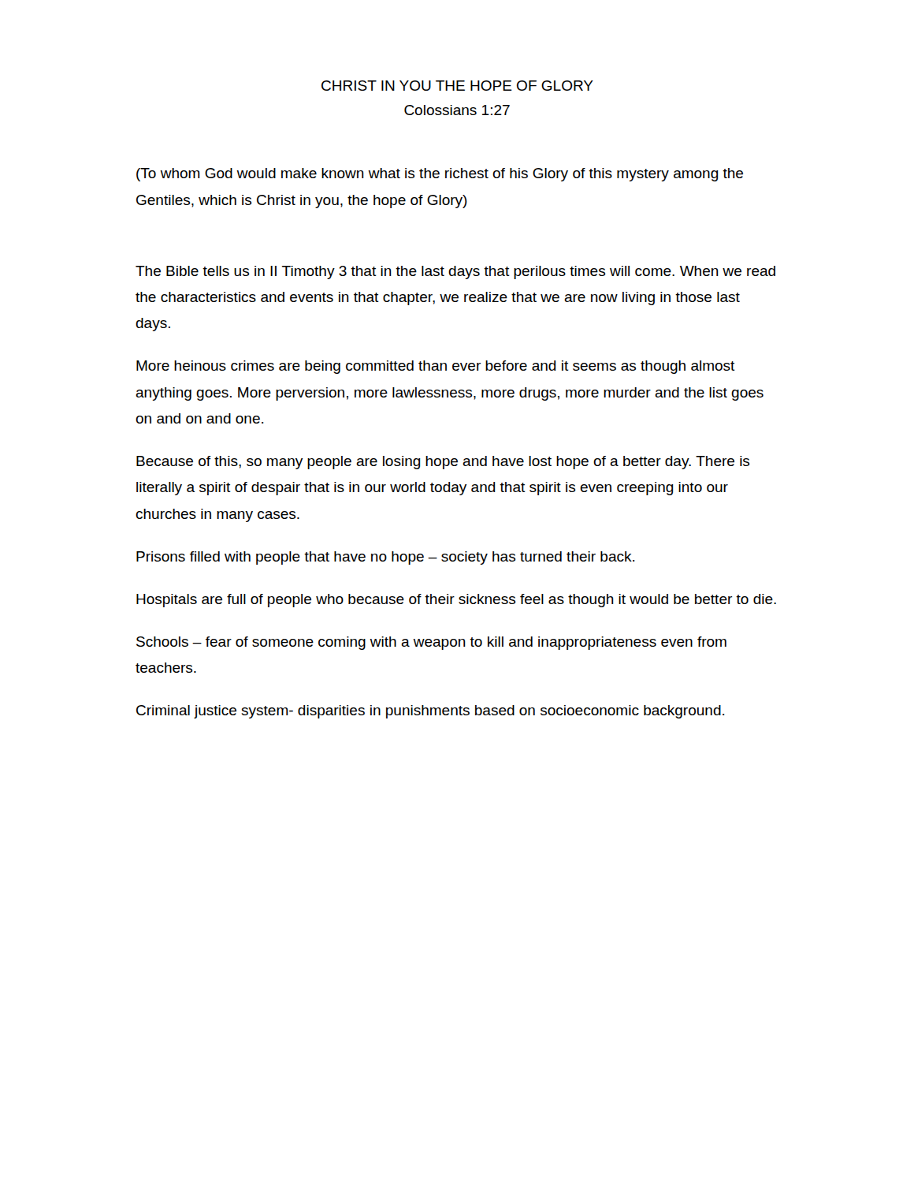Christ in You the Hope of Glory
Colossians 1:27
(To whom God would make known what is the richest of his Glory of this mystery among the Gentiles, which is Christ in you, the hope of Glory)
The Bible tells us in II Timothy 3 that in the last days that perilous times will come. When we read the characteristics and events in that chapter, we realize that we are now living in those last days.
More heinous crimes are being committed than ever before and it seems as though almost anything goes. More perversion, more lawlessness, more drugs, more murder and the list goes on and on and one.
Because of this, so many people are losing hope and have lost hope of a better day. There is literally a spirit of despair that is in our world today and that spirit is even creeping into our churches in many cases.
Prisons filled with people that have no hope – society has turned their back.
Hospitals are full of people who because of their sickness feel as though it would be better to die.
Schools – fear of someone coming with a weapon to kill and inappropriateness even from teachers.
Criminal justice system- disparities in punishments based on socioeconomic background.